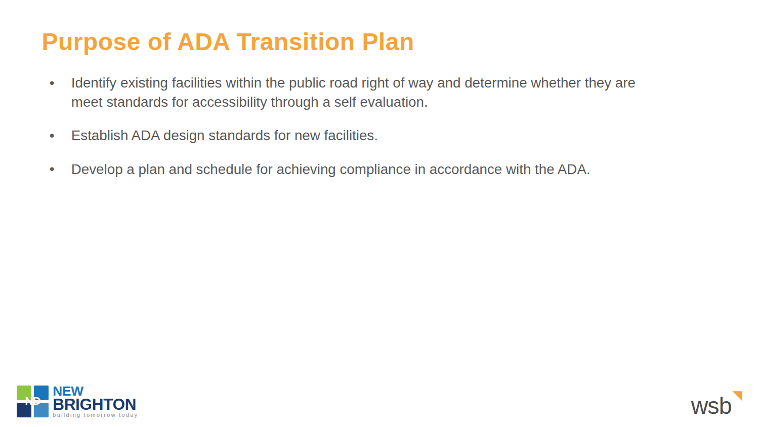Purpose of ADA Transition Plan
Identify existing facilities within the public road right of way and determine whether they are meet standards for accessibility through a self evaluation.
Establish ADA design standards for new facilities.
Develop a plan and schedule for achieving compliance in accordance with the ADA.
ND
NEW
BRIGHTON
building tomorrow today
wsb